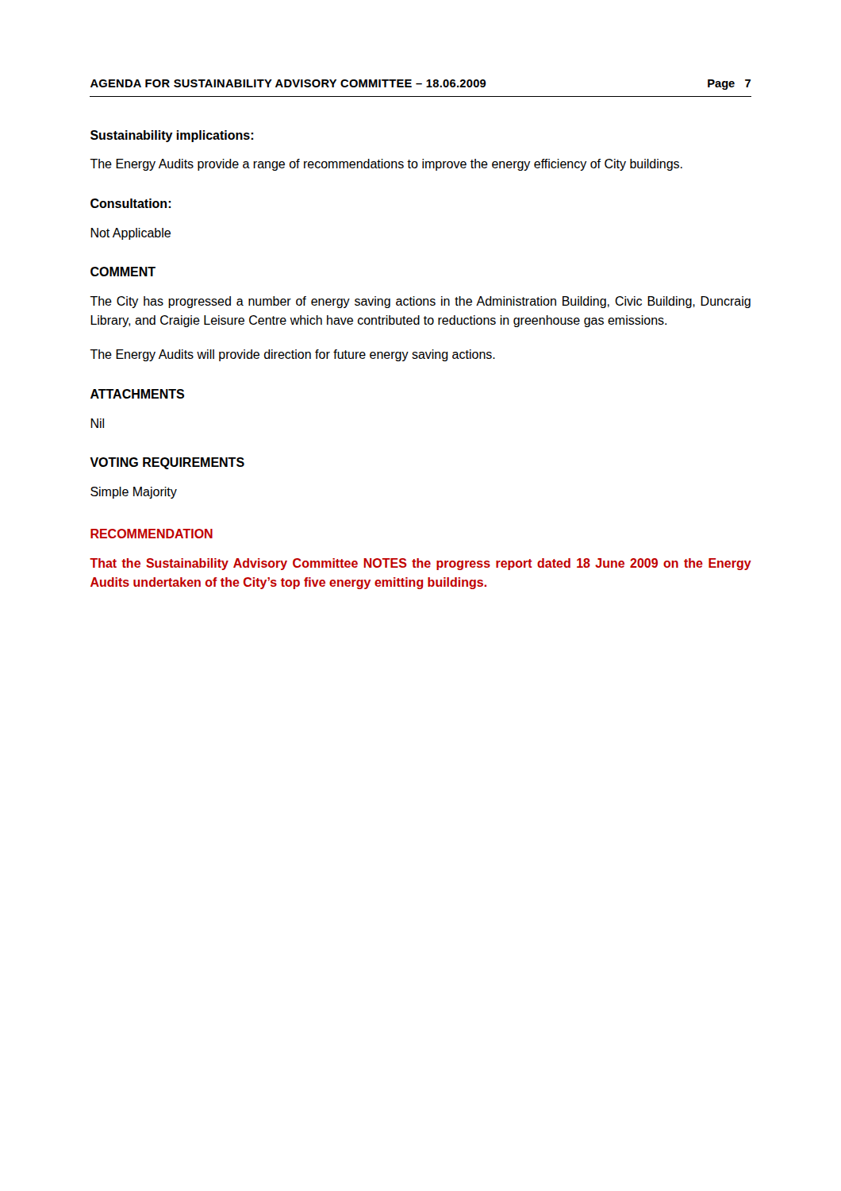AGENDA FOR SUSTAINABILITY ADVISORY COMMITTEE – 18.06.2009 Page 7
Sustainability implications:
The Energy Audits provide a range of recommendations to improve the energy efficiency of City buildings.
Consultation:
Not Applicable
Comment
The City has progressed a number of energy saving actions in the Administration Building, Civic Building, Duncraig Library, and Craigie Leisure Centre which have contributed to reductions in greenhouse gas emissions.
The Energy Audits will provide direction for future energy saving actions.
Attachments
Nil
Voting Requirements
Simple Majority
Recommendation
That the Sustainability Advisory Committee NOTES the progress report dated 18 June 2009 on the Energy Audits undertaken of the City’s top five energy emitting buildings.